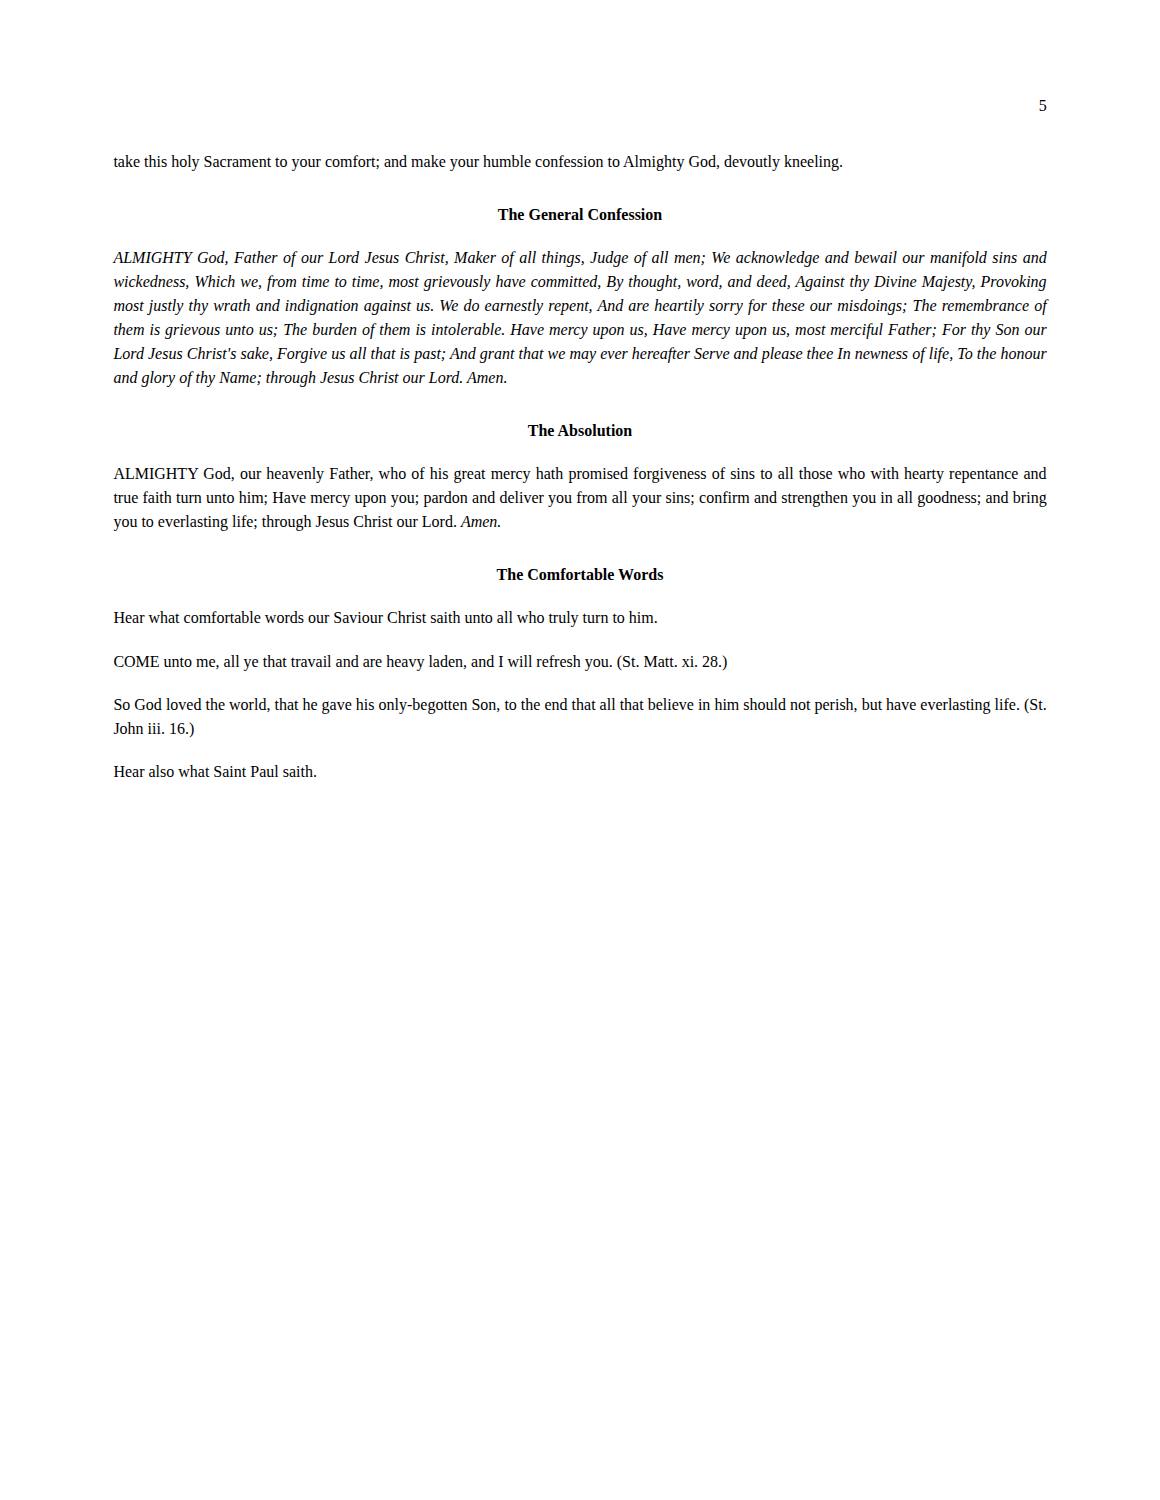5
take this holy Sacrament to your comfort; and make your humble confession to Almighty God, devoutly kneeling.
The General Confession
ALMIGHTY God, Father of our Lord Jesus Christ, Maker of all things, Judge of all men; We acknowledge and bewail our manifold sins and wickedness, Which we, from time to time, most grievously have committed, By thought, word, and deed, Against thy Divine Majesty, Provoking most justly thy wrath and indignation against us. We do earnestly repent, And are heartily sorry for these our misdoings; The remembrance of them is grievous unto us; The burden of them is intolerable. Have mercy upon us, Have mercy upon us, most merciful Father; For thy Son our Lord Jesus Christ's sake, Forgive us all that is past; And grant that we may ever hereafter Serve and please thee In newness of life, To the honour and glory of thy Name; through Jesus Christ our Lord. Amen.
The Absolution
ALMIGHTY God, our heavenly Father, who of his great mercy hath promised forgiveness of sins to all those who with hearty repentance and true faith turn unto him; Have mercy upon you; pardon and deliver you from all your sins; confirm and strengthen you in all goodness; and bring you to everlasting life; through Jesus Christ our Lord. Amen.
The Comfortable Words
Hear what comfortable words our Saviour Christ saith unto all who truly turn to him.
COME unto me, all ye that travail and are heavy laden, and I will refresh you. (St. Matt. xi. 28.)
So God loved the world, that he gave his only-begotten Son, to the end that all that believe in him should not perish, but have everlasting life. (St. John iii. 16.)
Hear also what Saint Paul saith.